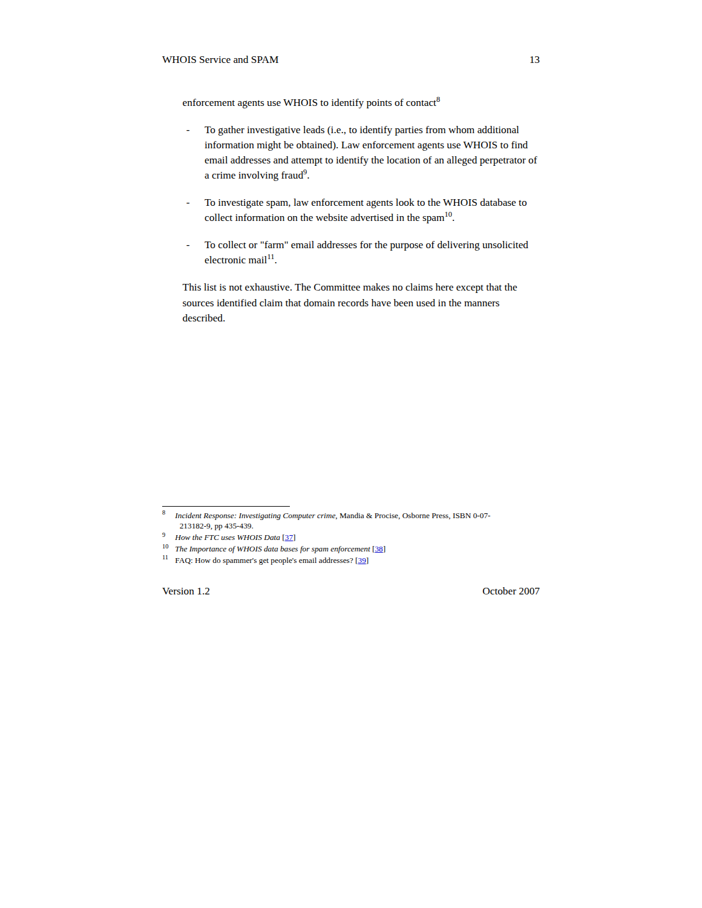WHOIS Service and SPAM
13
enforcement agents use WHOIS to identify points of contact8
To gather investigative leads (i.e., to identify parties from whom additional information might be obtained). Law enforcement agents use WHOIS to find email addresses and attempt to identify the location of an alleged perpetrator of a crime involving fraud9.
To investigate spam, law enforcement agents look to the WHOIS database to collect information on the website advertised in the spam10.
To collect or "farm" email addresses for the purpose of delivering unsolicited electronic mail11.
This list is not exhaustive. The Committee makes no claims here except that the sources identified claim that domain records have been used in the manners described.
8 Incident Response: Investigating Computer crime, Mandia & Procise, Osborne Press, ISBN 0-07-213182-9, pp 435-439.
9 How the FTC uses WHOIS Data [37]
10 The Importance of WHOIS data bases for spam enforcement [38]
11 FAQ: How do spammer's get people's email addresses? [39]
Version 1.2
October 2007